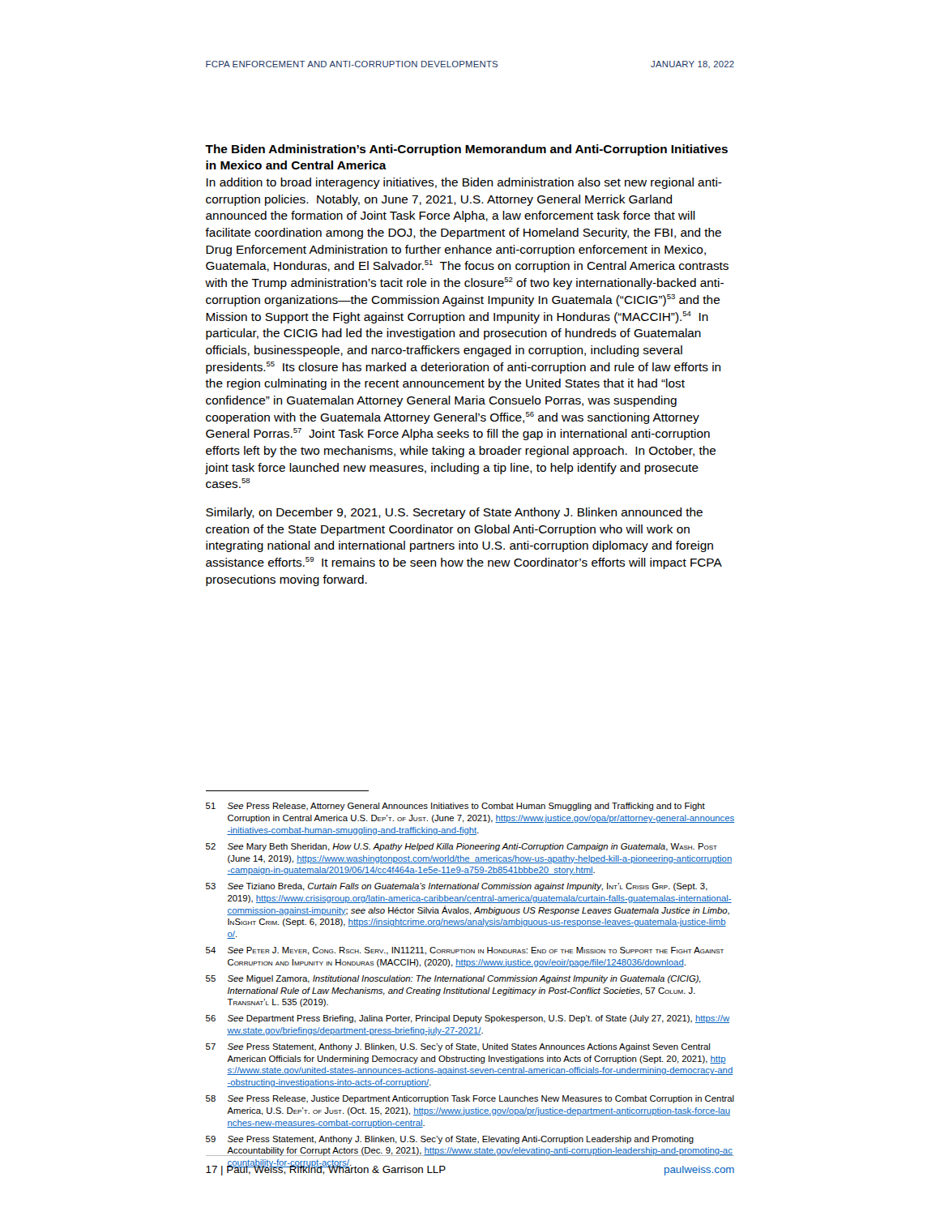FCPA Enforcement and Anti-Corruption Developments
January 18, 2022
The Biden Administration’s Anti-Corruption Memorandum and Anti-Corruption Initiatives in Mexico and Central America
In addition to broad interagency initiatives, the Biden administration also set new regional anti-corruption policies. Notably, on June 7, 2021, U.S. Attorney General Merrick Garland announced the formation of Joint Task Force Alpha, a law enforcement task force that will facilitate coordination among the DOJ, the Department of Homeland Security, the FBI, and the Drug Enforcement Administration to further enhance anti-corruption enforcement in Mexico, Guatemala, Honduras, and El Salvador.51 The focus on corruption in Central America contrasts with the Trump administration’s tacit role in the closure52 of two key internationally-backed anti-corruption organizations—the Commission Against Impunity In Guatemala (“CICIG”)53 and the Mission to Support the Fight against Corruption and Impunity in Honduras (“MACCIH”).54 In particular, the CICIG had led the investigation and prosecution of hundreds of Guatemalan officials, businesspeople, and narco-traffickers engaged in corruption, including several presidents.55 Its closure has marked a deterioration of anti-corruption and rule of law efforts in the region culminating in the recent announcement by the United States that it had “lost confidence” in Guatemalan Attorney General Maria Consuelo Porras, was suspending cooperation with the Guatemala Attorney General’s Office,56 and was sanctioning Attorney General Porras.57 Joint Task Force Alpha seeks to fill the gap in international anti-corruption efforts left by the two mechanisms, while taking a broader regional approach. In October, the joint task force launched new measures, including a tip line, to help identify and prosecute cases.58
Similarly, on December 9, 2021, U.S. Secretary of State Anthony J. Blinken announced the creation of the State Department Coordinator on Global Anti-Corruption who will work on integrating national and international partners into U.S. anti-corruption diplomacy and foreign assistance efforts.59 It remains to be seen how the new Coordinator’s efforts will impact FCPA prosecutions moving forward.
51
See Press Release, Attorney General Announces Initiatives to Combat Human Smuggling and Trafficking and to Fight Corruption in Central America U.S. Dep’t. of Just. (June 7, 2021), https://www.justice.gov/opa/pr/attorney-general-announces-initiatives-combat-human-smuggling-and-trafficking-and-fight.
52
See Mary Beth Sheridan, How U.S. Apathy Helped Killa Pioneering Anti-Corruption Campaign in Guatemala, Wash. Post (June 14, 2019), https://www.washingtonpost.com/world/the_americas/how-us-apathy-helped-kill-a-pioneering-anticorruption-campaign-in-guatemala/2019/06/14/cc4f464a-1e5e-11e9-a759-2b8541bbbe20_story.html.
53
See Tiziano Breda, Curtain Falls on Guatemala’s International Commission against Impunity, Int’l Crisis Grp. (Sept. 3, 2019), https://www.crisisgroup.org/latin-america-caribbean/central-america/guatemala/curtain-falls-guatemalas-international-commission-against-impunity; see also Héctor Silvia Ávalos, Ambiguous US Response Leaves Guatemala Justice in Limbo, InSight Crim. (Sept. 6, 2018), https://insightcrime.org/news/analysis/ambiguous-us-response-leaves-guatemala-justice-limbo/.
54
See Peter J. Meyer, Cong. Rsch. Serv., IN11211, Corruption in Honduras: End of the Mission to Support the Fight Against Corruption and Impunity in Honduras (MACCIH), (2020), https://www.justice.gov/eoir/page/file/1248036/download.
55
See Miguel Zamora, Institutional Inosculation: The International Commission Against Impunity in Guatemala (CICIG), International Rule of Law Mechanisms, and Creating Institutional Legitimacy in Post-Conflict Societies, 57 Colum. J. Transnat’l L. 535 (2019).
56
See Department Press Briefing, Jalina Porter, Principal Deputy Spokesperson, U.S. Dep’t. of State (July 27, 2021), https://www.state.gov/briefings/department-press-briefing-july-27-2021/.
57
See Press Statement, Anthony J. Blinken, U.S. Sec’y of State, United States Announces Actions Against Seven Central American Officials for Undermining Democracy and Obstructing Investigations into Acts of Corruption (Sept. 20, 2021), https://www.state.gov/united-states-announces-actions-against-seven-central-american-officials-for-undermining-democracy-and-obstructing-investigations-into-acts-of-corruption/.
58
See Press Release, Justice Department Anticorruption Task Force Launches New Measures to Combat Corruption in Central America, U.S. Dep’t. of Just. (Oct. 15, 2021), https://www.justice.gov/opa/pr/justice-department-anticorruption-task-force-launches-new-measures-combat-corruption-central.
59
See Press Statement, Anthony J. Blinken, U.S. Sec’y of State, Elevating Anti-Corruption Leadership and Promoting Accountability for Corrupt Actors (Dec. 9, 2021), https://www.state.gov/elevating-anti-corruption-leadership-and-promoting-accountability-for-corrupt-actors/.
17 | Paul, Weiss, Rifkind, Wharton & Garrison LLP
paulweiss.com